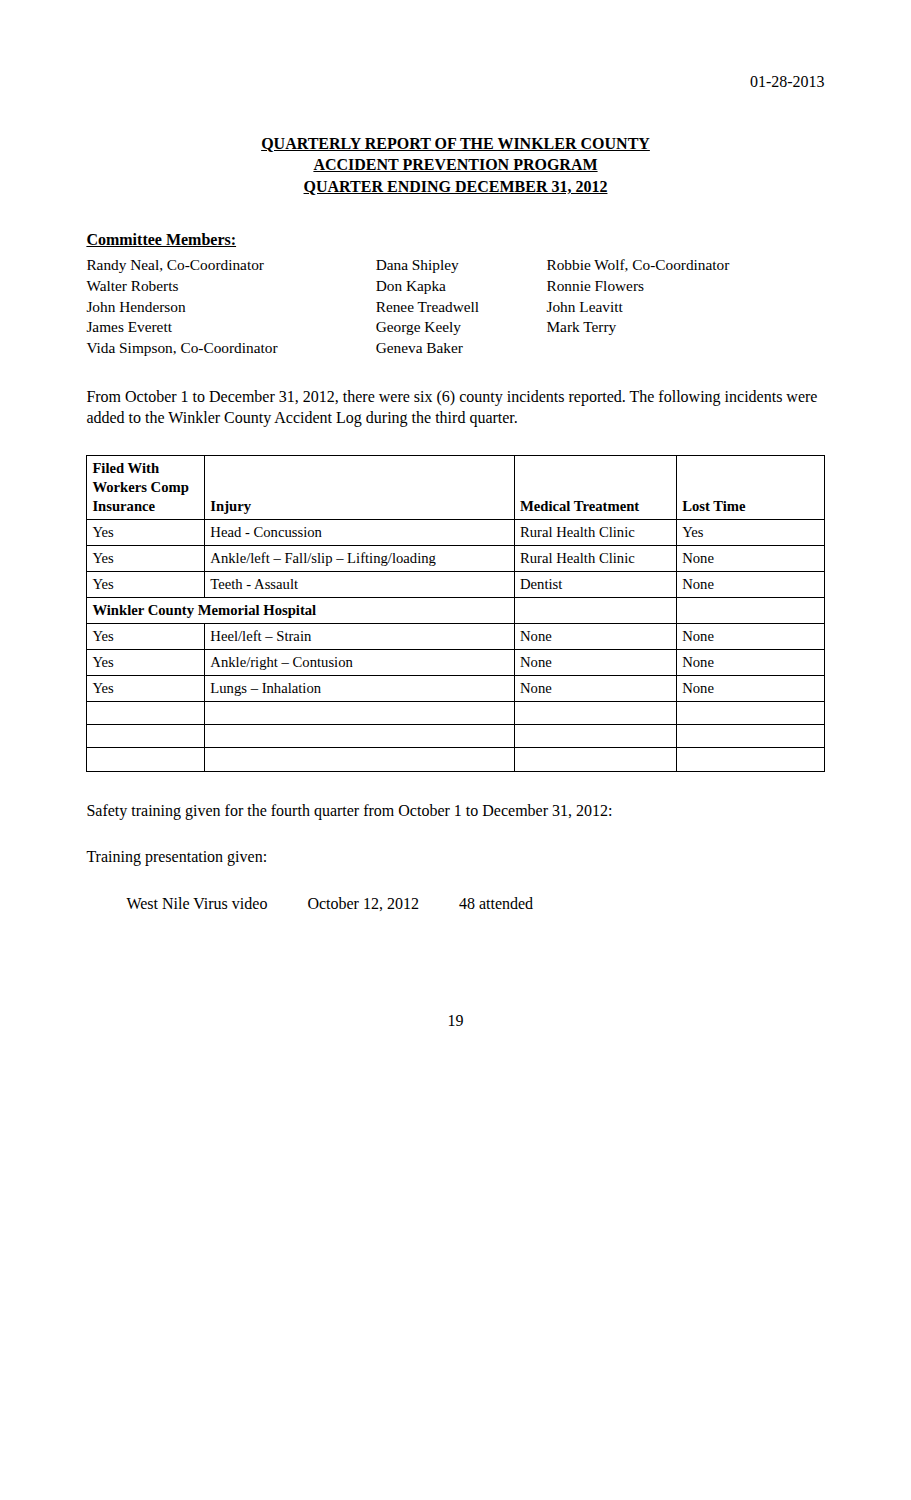01-28-2013
QUARTERLY REPORT OF THE WINKLER COUNTY ACCIDENT PREVENTION PROGRAM QUARTER ENDING DECEMBER 31, 2012
Committee Members:
| Randy Neal, Co-Coordinator Walter Roberts John Henderson James Everett Vida Simpson, Co-Coordinator | Dana Shipley Don Kapka Renee Treadwell George Keely Geneva Baker | Robbie Wolf, Co-Coordinator Ronnie Flowers John Leavitt Mark Terry |
From October 1 to December 31, 2012, there were six (6) county incidents reported. The following incidents were added to the Winkler County Accident Log during the third quarter.
| Filed With Workers Comp Insurance | Injury | Medical Treatment | Lost Time |
| --- | --- | --- | --- |
| Yes | Head - Concussion | Rural Health Clinic | Yes |
| Yes | Ankle/left – Fall/slip – Lifting/loading | Rural Health Clinic | None |
| Yes | Teeth - Assault | Dentist | None |
| Winkler County Memorial Hospital | | |
| Yes | Heel/left – Strain | None | None |
| Yes | Ankle/right – Contusion | None | None |
| Yes | Lungs – Inhalation | None | None |
Safety training given for the fourth quarter from October 1 to December 31, 2012:
Training presentation given:
| West Nile Virus video | October 12, 2012 | 48 attended |
19